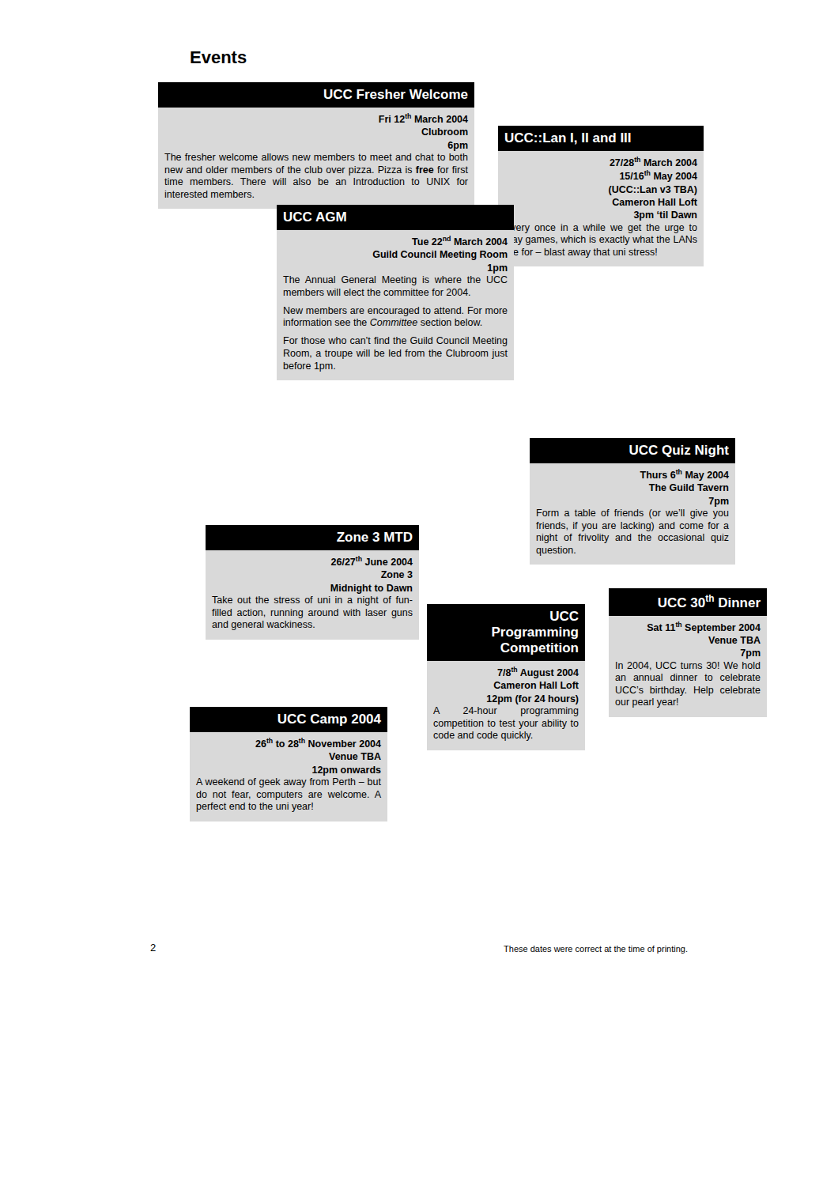Events
UCC Fresher Welcome
Fri 12th March 2004
Clubroom
6pm
The fresher welcome allows new members to meet and chat to both new and older members of the club over pizza. Pizza is free for first time members. There will also be an Introduction to UNIX for interested members.
UCC::Lan I, II and III
27/28th March 2004
15/16th May 2004
(UCC::Lan v3 TBA)
Cameron Hall Loft
3pm ‘til Dawn
Every once in a while we get the urge to play games, which is exactly what the LANs are for – blast away that uni stress!
UCC AGM
Tue 22nd March 2004
Guild Council Meeting Room
1pm
The Annual General Meeting is where the UCC members will elect the committee for 2004.
New members are encouraged to attend. For more information see the Committee section below.
For those who can’t find the Guild Council Meeting Room, a troupe will be led from the Clubroom just before 1pm.
UCC Quiz Night
Thurs 6th May 2004
The Guild Tavern
7pm
Form a table of friends (or we’ll give you friends, if you are lacking) and come for a night of frivolity and the occasional quiz question.
Zone 3 MTD
26/27th June 2004
Zone 3
Midnight to Dawn
Take out the stress of uni in a night of fun-filled action, running around with laser guns and general wackiness.
UCC
Programming
Competition
7/8th August 2004
Cameron Hall Loft
12pm (for 24 hours)
A 24-hour programming competition to test your ability to code and code quickly.
UCC 30th Dinner
Sat 11th September 2004
Venue TBA
7pm
In 2004, UCC turns 30! We hold an annual dinner to celebrate UCC’s birthday. Help celebrate our pearl year!
UCC Camp 2004
26th to 28th November 2004
Venue TBA
12pm onwards
A weekend of geek away from Perth – but do not fear, computers are welcome. A perfect end to the uni year!
2
These dates were correct at the time of printing.